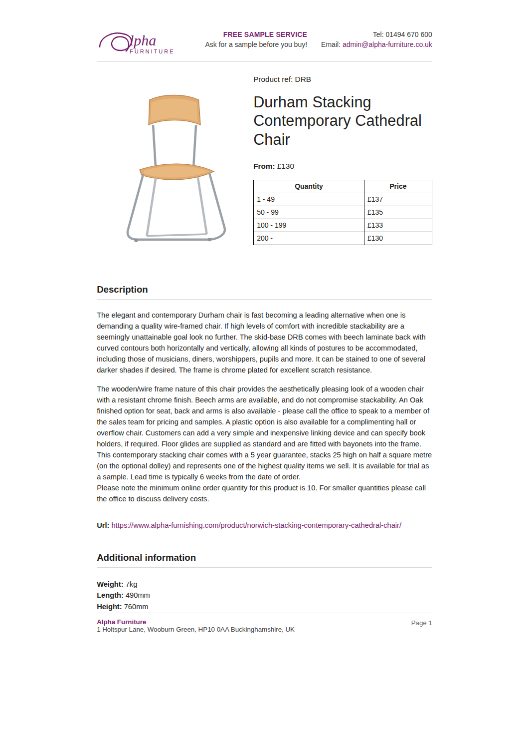lpha FURNITURE
FREE SAMPLE SERVICE
Ask for a sample before you buy!
Tel: 01494 670 600
Email: admin@alpha-furniture.co.uk
Product ref: DRB
Durham Stacking Contemporary Cathedral Chair
From: £130
| Quantity | Price |
| --- | --- |
| 1 - 49 | £137 |
| 50 - 99 | £135 |
| 100 - 199 | £133 |
| 200 - | £130 |
Description
The elegant and contemporary Durham chair is fast becoming a leading alternative when one is demanding a quality wire-framed chair. If high levels of comfort with incredible stackability are a seemingly unattainable goal look no further. The skid-base DRB comes with beech laminate back with curved contours both horizontally and vertically, allowing all kinds of postures to be accommodated, including those of musicians, diners, worshippers, pupils and more. It can be stained to one of several darker shades if desired. The frame is chrome plated for excellent scratch resistance.
The wooden/wire frame nature of this chair provides the aesthetically pleasing look of a wooden chair with a resistant chrome finish. Beech arms are available, and do not compromise stackability. An Oak finished option for seat, back and arms is also available - please call the office to speak to a member of the sales team for pricing and samples. A plastic option is also available for a complimenting hall or overflow chair. Customers can add a very simple and inexpensive linking device and can specify book holders, if required. Floor glides are supplied as standard and are fitted with bayonets into the frame.
This contemporary stacking chair comes with a 5 year guarantee, stacks 25 high on half a square metre (on the optional dolley) and represents one of the highest quality items we sell. It is available for trial as a sample. Lead time is typically 6 weeks from the date of order.
Please note the minimum online order quantity for this product is 10. For smaller quantities please call the office to discuss delivery costs.
Url: https://www.alpha-furnishing.com/product/norwich-stacking-contemporary-cathedral-chair/
Additional information
Weight: 7kg
Length: 490mm
Height: 760mm
Alpha Furniture
1 Holtspur Lane, Wooburn Green, HP10 0AA Buckinghamshire, UK
Page 1